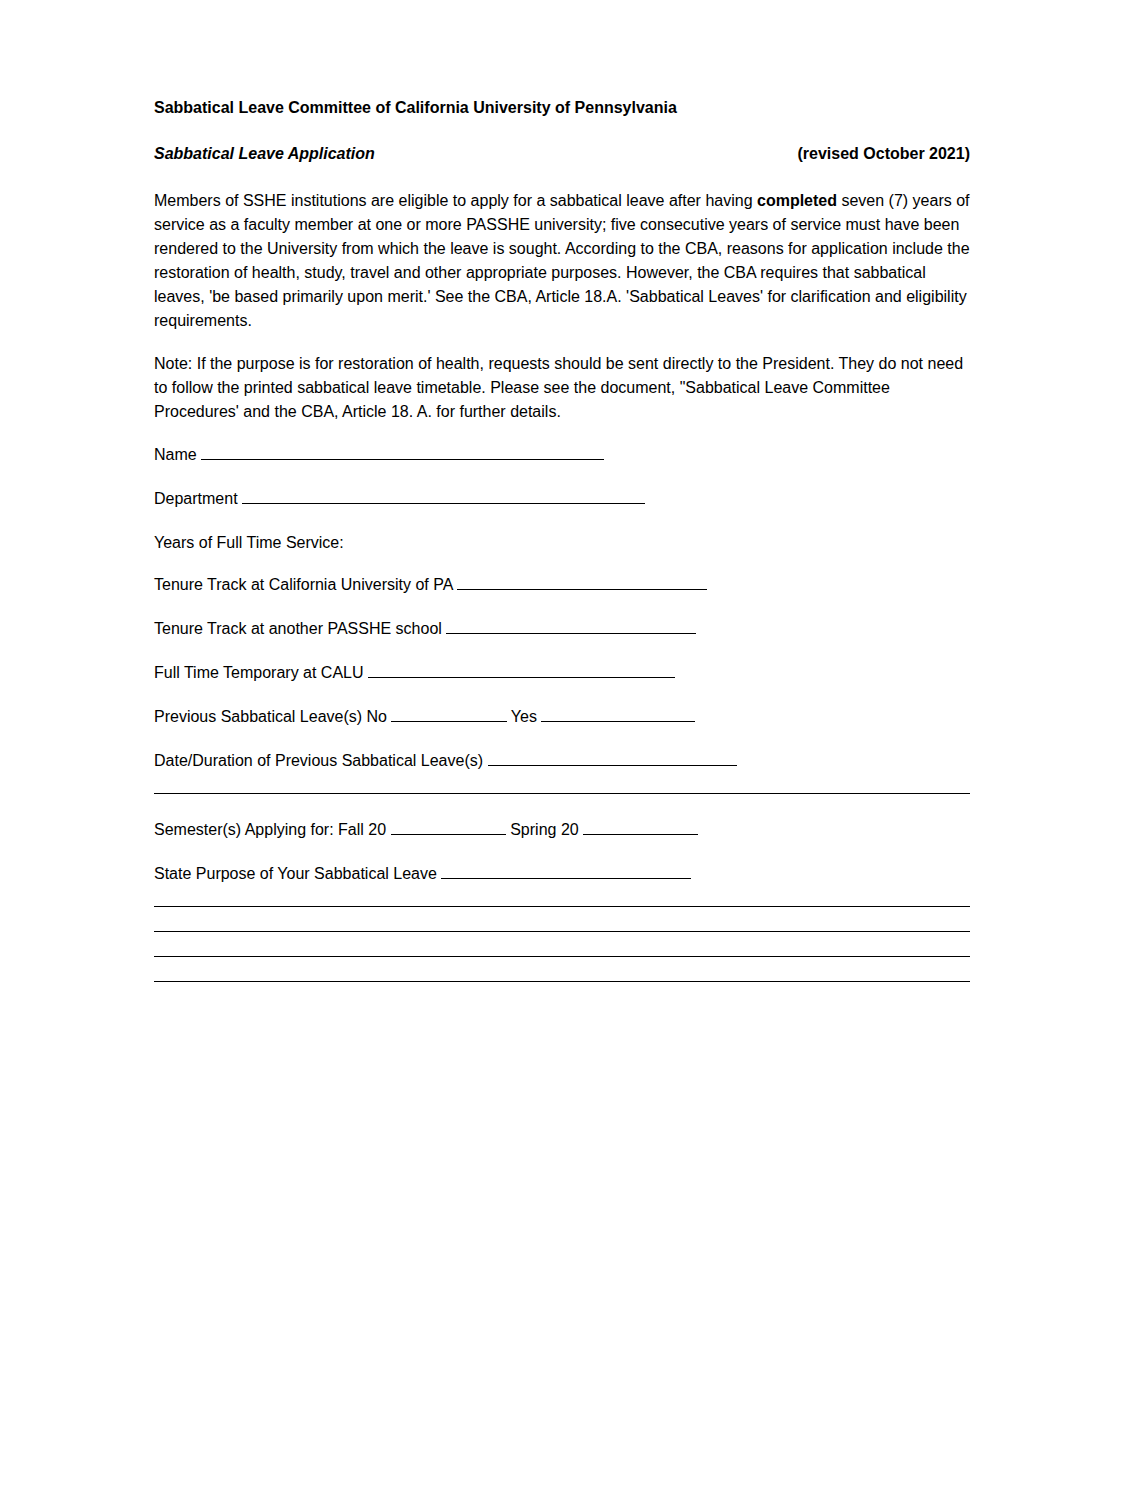Sabbatical Leave Committee of California University of Pennsylvania
Sabbatical Leave Application (revised October 2021)
Members of SSHE institutions are eligible to apply for a sabbatical leave after having completed seven (7) years of service as a faculty member at one or more PASSHE university; five consecutive years of service must have been rendered to the University from which the leave is sought. According to the CBA, reasons for application include the restoration of health, study, travel and other appropriate purposes. However, the CBA requires that sabbatical leaves, 'be based primarily upon merit.' See the CBA, Article 18.A. 'Sabbatical Leaves' for clarification and eligibility requirements.
Note: If the purpose is for restoration of health, requests should be sent directly to the President. They do not need to follow the printed sabbatical leave timetable. Please see the document, "Sabbatical Leave Committee Procedures' and the CBA, Article 18. A. for further details.
Name
Department
Years of Full Time Service:
Tenure Track at California University of PA
Tenure Track at another PASSHE school
Full Time Temporary at CALU
Previous Sabbatical Leave(s) No Yes
Date/Duration of Previous Sabbatical Leave(s)
Semester(s) Applying for: Fall 20 Spring 20
State Purpose of Your Sabbatical Leave